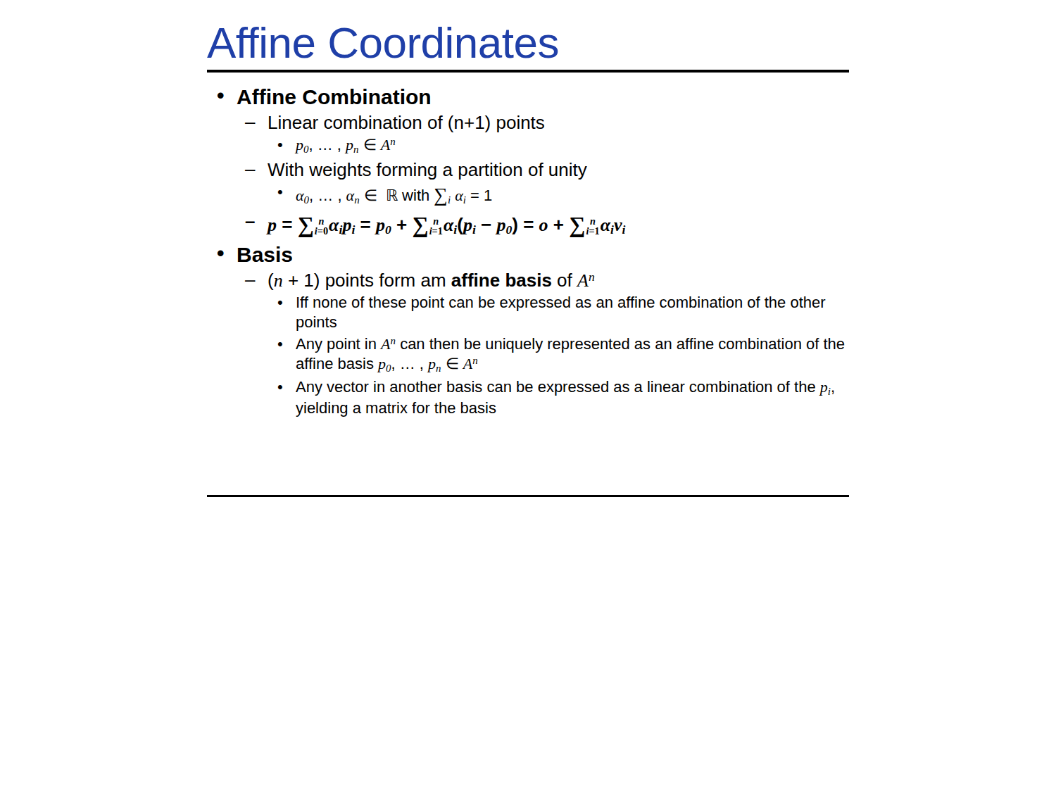Affine Coordinates
Affine Combination
Linear combination of (n+1) points
p0, … , pn ∈ An
With weights forming a partition of unity
α0, … , αn ∈ ℝ with ∑i αi = 1
p = ∑ni=0 αipi = p0 + ∑ni=1 αi(pi − p0) = o + ∑ni=1 αivi
Basis
(n + 1) points form am affine basis of An
Iff none of these point can be expressed as an affine combination of the other points
Any point in An can then be uniquely represented as an affine combination of the affine basis p0, … , pn ∈ An
Any vector in another basis can be expressed as a linear combination of the pi, yielding a matrix for the basis